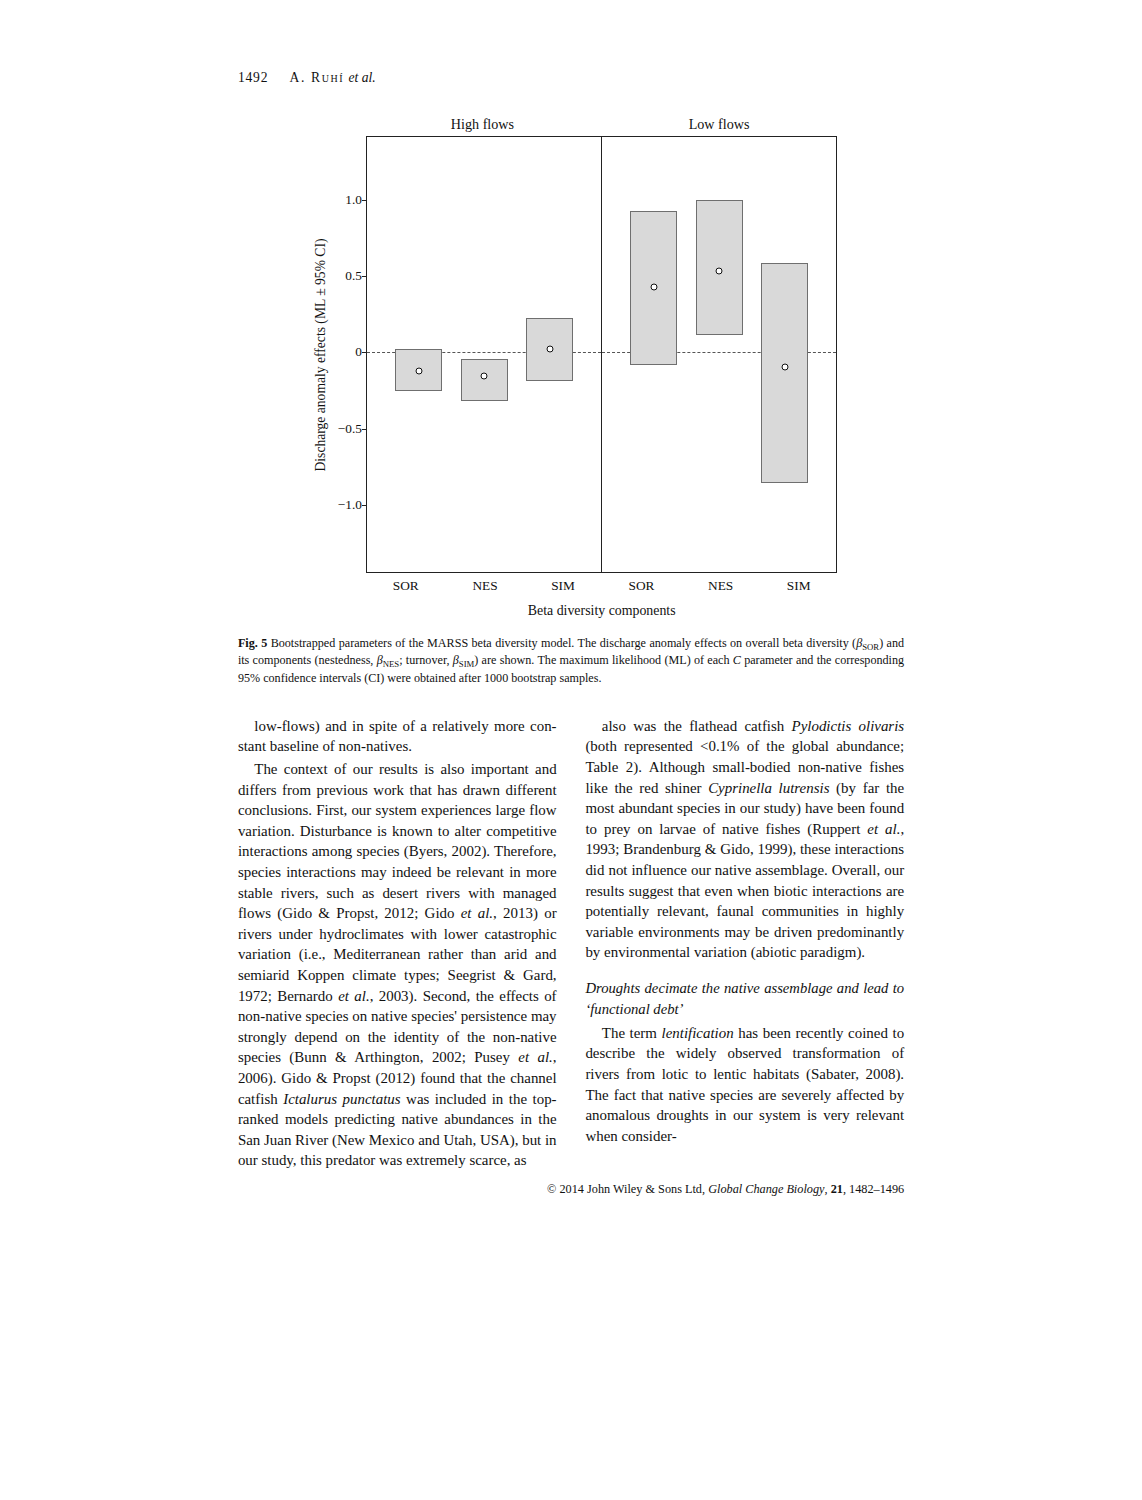1492 A. Ruhí et al.
High flows Low flows
Discharge anomaly effects (ML ± 95% CI)
1.0 0.5 0 −0.5 −1.0
SOR NES SIM
SOR NES SIM
Beta diversity components
Fig. 5 Bootstrapped parameters of the MARSS beta diversity model. The discharge anomaly effects on overall beta diversity (βSOR) and its components (nestedness, βNES; turnover, βSIM) are shown. The maximum likelihood (ML) of each C parameter and the corresponding 95% confidence intervals (CI) were obtained after 1000 bootstrap samples.
low-flows) and in spite of a relatively more constant baseline of non-natives.
The context of our results is also important and differs from previous work that has drawn different conclusions. First, our system experiences large flow variation. Disturbance is known to alter competitive interactions among species (Byers, 2002). Therefore, species interactions may indeed be relevant in more stable rivers, such as desert rivers with managed flows (Gido & Propst, 2012; Gido et al., 2013) or rivers under hydroclimates with lower catastrophic variation (i.e., Mediterranean rather than arid and semiarid Koppen climate types; Seegrist & Gard, 1972; Bernardo et al., 2003). Second, the effects of non-native species on native species' persistence may strongly depend on the identity of the non-native species (Bunn & Arthington, 2002; Pusey et al., 2006). Gido & Propst (2012) found that the channel catfish Ictalurus punctatus was included in the top-ranked models predicting native abundances in the San Juan River (New Mexico and Utah, USA), but in our study, this predator was extremely scarce, as
also was the flathead catfish Pylodictis olivaris (both represented <0.1% of the global abundance; Table 2). Although small-bodied non-native fishes like the red shiner Cyprinella lutrensis (by far the most abundant species in our study) have been found to prey on larvae of native fishes (Ruppert et al., 1993; Brandenburg & Gido, 1999), these interactions did not influence our native assemblage. Overall, our results suggest that even when biotic interactions are potentially relevant, faunal communities in highly variable environments may be driven predominantly by environmental variation (abiotic paradigm).
Droughts decimate the native assemblage and lead to ‘functional debt’
The term lentification has been recently coined to describe the widely observed transformation of rivers from lotic to lentic habitats (Sabater, 2008). The fact that native species are severely affected by anomalous droughts in our system is very relevant when consider-
© 2014 John Wiley & Sons Ltd, Global Change Biology, 21, 1482–1496